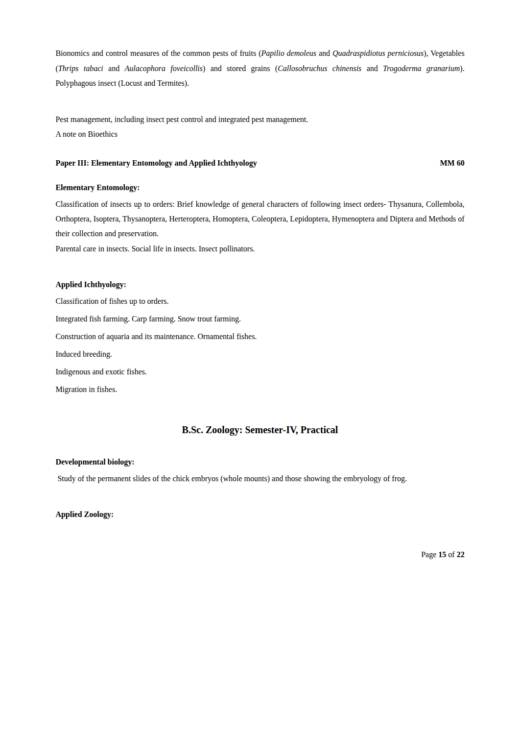Bionomics and control measures of the common pests of fruits (Papilio demoleus and Quadraspidiotus perniciosus), Vegetables (Thrips tabaci and Aulacophora foveicollis) and stored grains (Callosobruchus chinensis and Trogoderma granarium). Polyphagous insect (Locust and Termites).
Pest management, including insect pest control and integrated pest management.
A note on Bioethics
Paper III: Elementary Entomology and Applied Ichthyology MM 60
Elementary Entomology:
Classification of insects up to orders: Brief knowledge of general characters of following insect orders- Thysanura, Collembola, Orthoptera, Isoptera, Thysanoptera, Herteroptera, Homoptera, Coleoptera, Lepidoptera, Hymenoptera and Diptera and Methods of their collection and preservation.
Parental care in insects. Social life in insects. Insect pollinators.
Applied Ichthyology:
Classification of fishes up to orders.
Integrated fish farming. Carp farming. Snow trout farming.
Construction of aquaria and its maintenance. Ornamental fishes.
Induced breeding.
Indigenous and exotic fishes.
Migration in fishes.
B.Sc. Zoology: Semester-IV, Practical
Developmental biology:
Study of the permanent slides of the chick embryos (whole mounts) and those showing the embryology of frog.
Applied Zoology:
Page 15 of 22